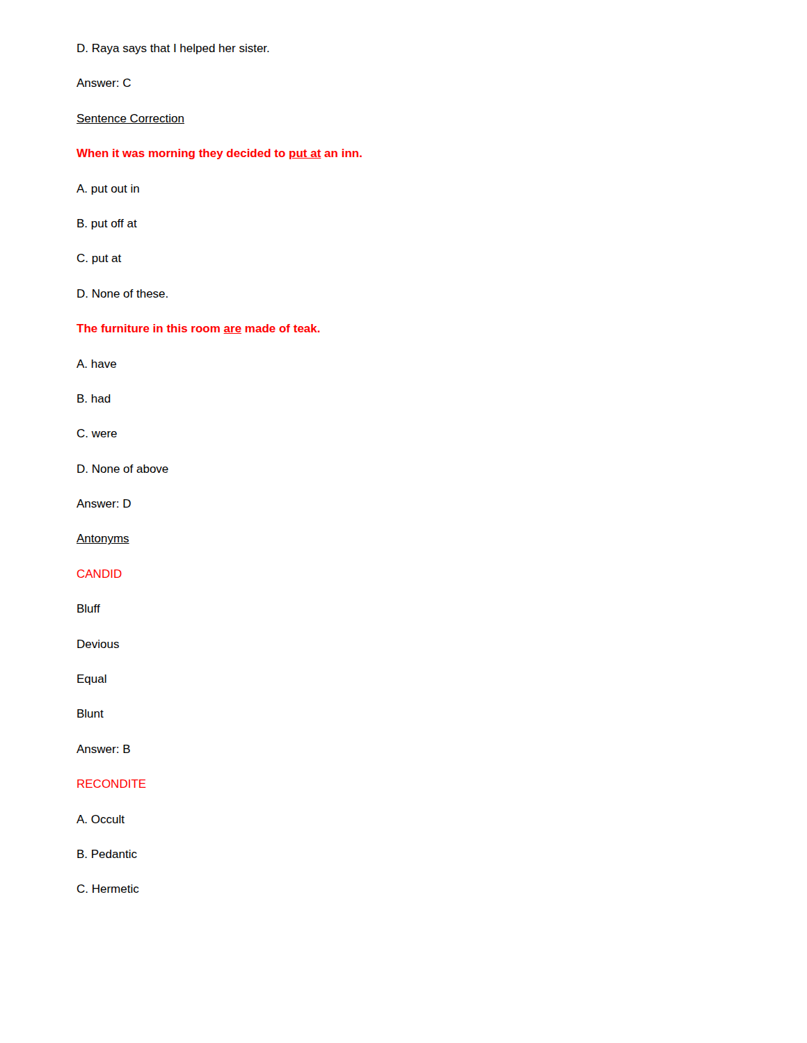D. Raya says that I helped her sister.
Answer: C
Sentence Correction
When it was morning they decided to put at an inn.
A. put out in
B. put off at
C. put at
D. None of these.
The furniture in this room are made of teak.
A. have
B. had
C. were
D. None of above
Answer: D
Antonyms
CANDID
Bluff
Devious
Equal
Blunt
Answer: B
RECONDITE
A. Occult
B. Pedantic
C. Hermetic